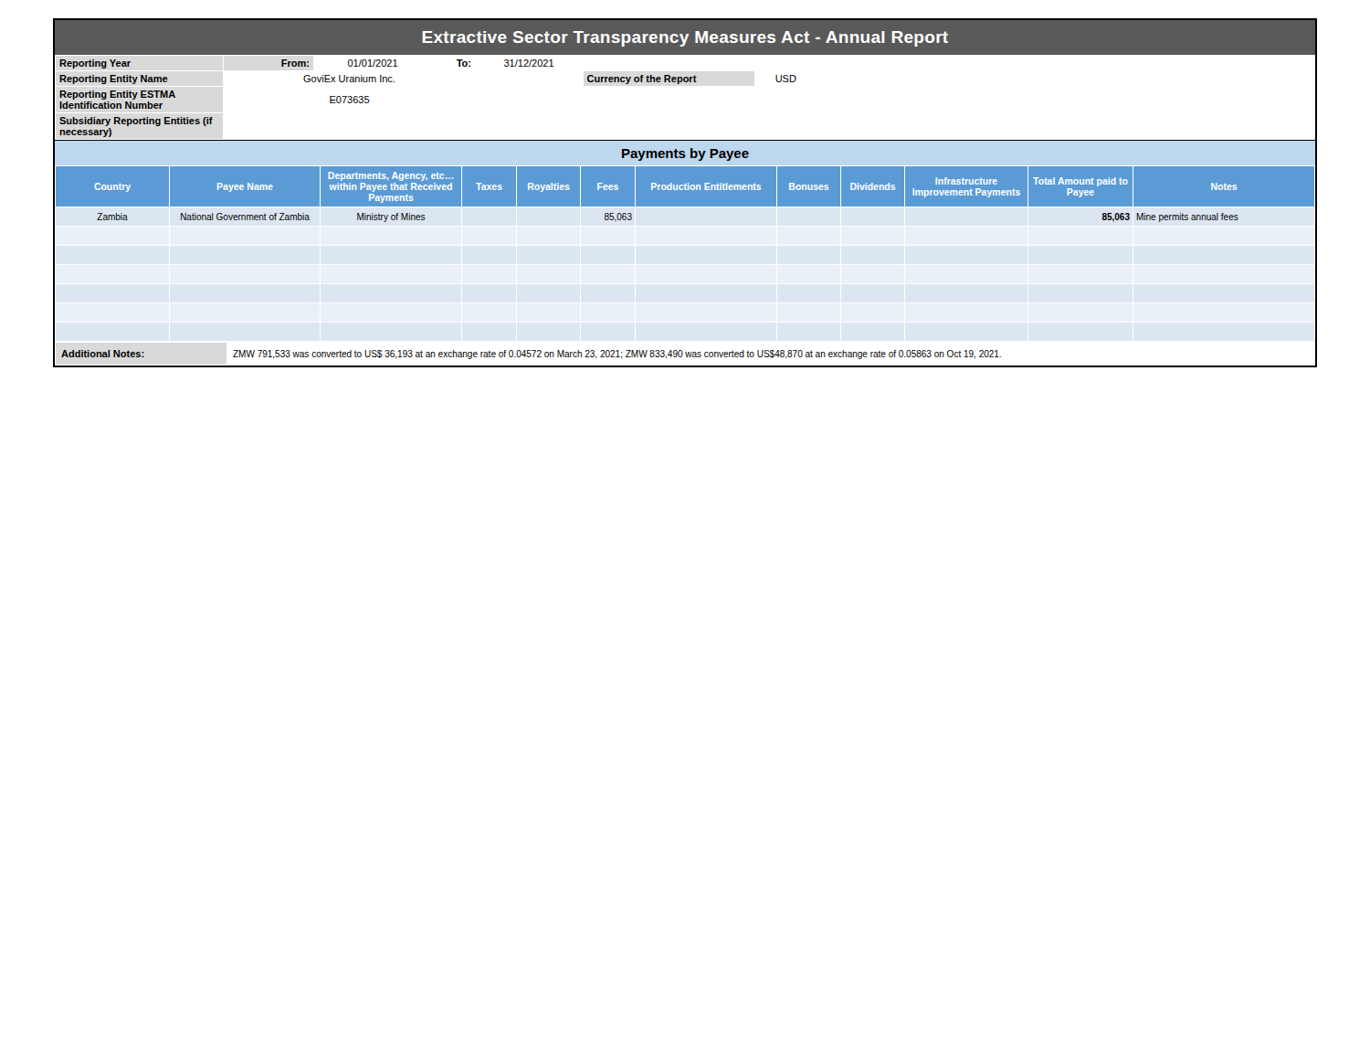Extractive Sector Transparency Measures Act - Annual Report
| Reporting Year | From: | 01/01/2021 | To: | 31/12/2021 | | | |
| Reporting Entity Name | GoviEx Uranium Inc. | | Currency of the Report | USD | |
| Reporting Entity ESTMA Identification Number | E073635 | | | | |
| Subsidiary Reporting Entities (if necessary) | | | | | |
Payments by Payee
| Country | Payee Name | Departments, Agency, etc… within Payee that Received Payments | Taxes | Royalties | Fees | Production Entitlements | Bonuses | Dividends | Infrastructure Improvement Payments | Total Amount paid to Payee | Notes |
| --- | --- | --- | --- | --- | --- | --- | --- | --- | --- | --- | --- |
| Zambia | National Government of Zambia | Ministry of Mines | | | 85,063 | | | | | 85,063 | Mine permits annual fees |
| Additional Notes: | ZMW 791,533 was converted to US$ 36,193 at an exchange rate of 0.04572 on March 23, 2021; ZMW 833,490 was converted to US$48,870 at an exchange rate of 0.05863 on Oct 19, 2021. |